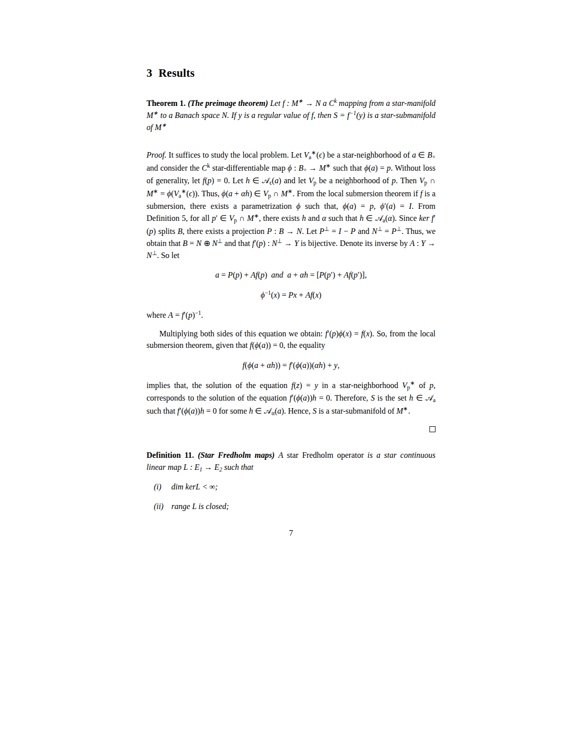3 Results
Theorem 1. (The preimage theorem) Let f : M∗ → N a Ck mapping from a star-manifold M∗ to a Banach space N. If y is a regular value of f, then S = f−1(y) is a star-submanifold of M∗
Proof. It suffices to study the local problem. Let Va∗(ϵ) be a star-neighborhood of a ∈ B+ and consider the Ck star-differentiable map ϕ : B+ → M∗ such that ϕ(a) = p. Without loss of generality, let f(p) = 0. Let h ∈ 𝒜ϵ(a) and let Vp be a neighborhood of p. Then Vp ∩ M∗ = ϕ(Va∗(ϵ)). Thus, ϕ(a + αh) ∈ Vp ∩ M∗. From the local submersion theorem if f is a submersion, there exists a parametrization ϕ such that, ϕ(a) = p, ϕ′(a) = I. From Definition 5, for all p′ ∈ Vp ∩ M∗, there exists h and α such that h ∈ 𝒜a(α). Since ker f′(p) splits B, there exists a projection P : B → N. Let P⊥ = I − P and N⊥ = P⊥. Thus, we obtain that B = N ⊕ N⊥ and that f′(p) : N⊥ → Y is bijective. Denote its inverse by A : Y → N⊥. So let
a = P(p) + Af(p) and a + αh = [P(p′) + Af(p′)],
ϕ−1(x) = Px + Af(x)
where A = f′(p)−1.
Multiplying both sides of this equation we obtain: f′(p)ϕ(x) = f(x). So, from the local submersion theorem, given that f(ϕ(a)) = 0, the equality
f(ϕ(a + αh)) = f′(ϕ(a))(αh) + y,
implies that, the solution of the equation f(z) = y in a star-neighborhood Vp∗ of p, corresponds to the solution of the equation f′(ϕ(a))h = 0. Therefore, S is the set h ∈ 𝒜a such that f′(ϕ(a))h = 0 for some h ∈ 𝒜α(a). Hence, S is a star-submanifold of M∗.
Definition 11. (Star Fredholm maps) A star Fredholm operator is a star continuous linear map L : E 1 → E 2 such that
(i) dim kerL < ∞;
(ii) range L is closed;
7